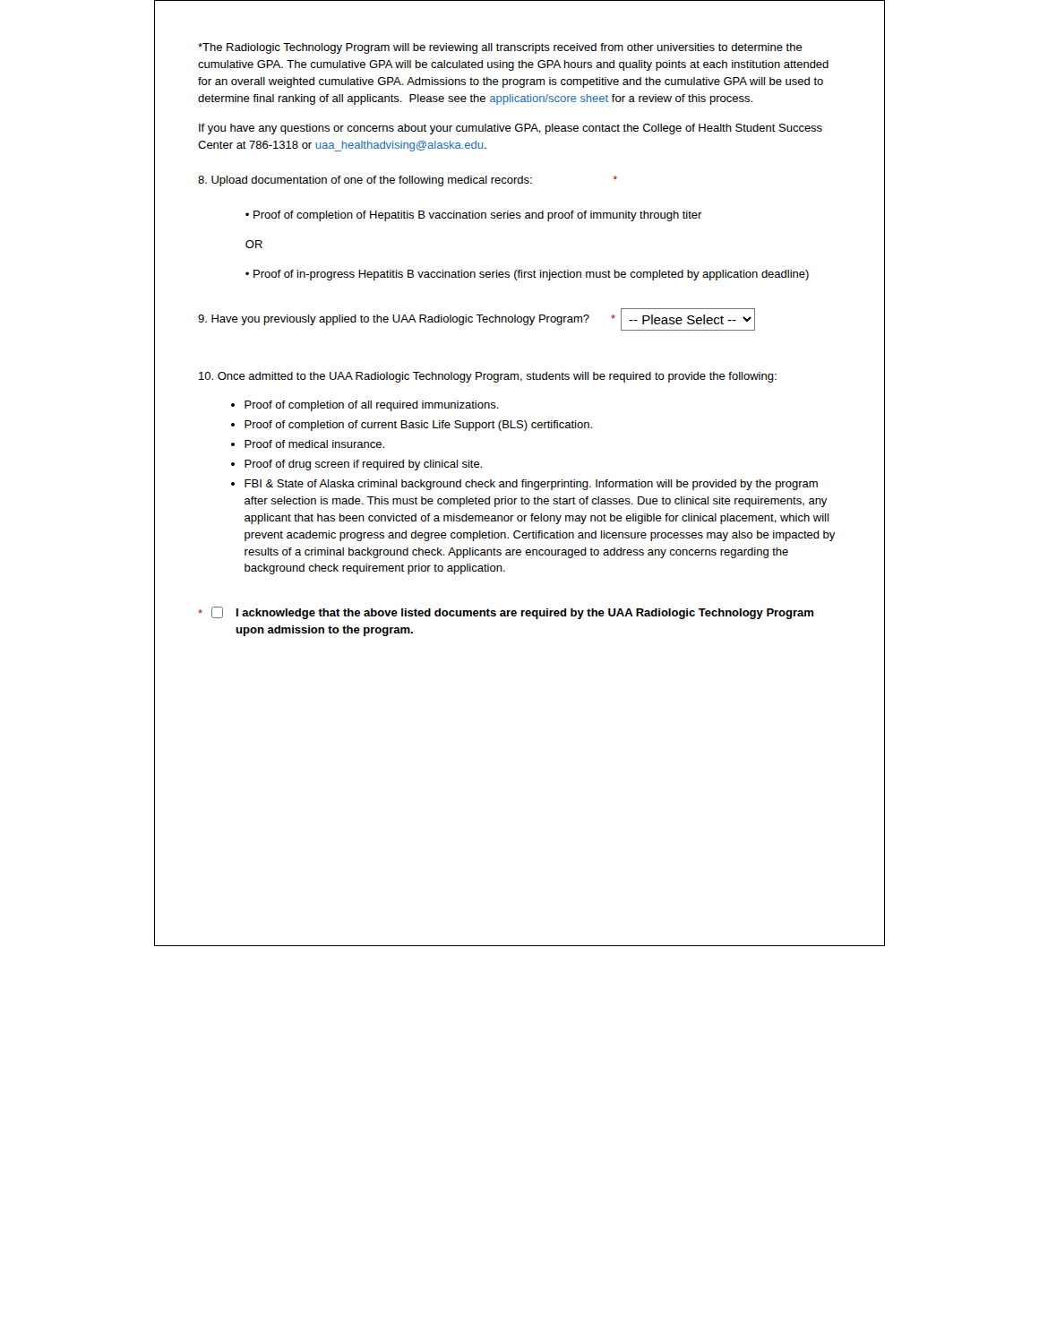*The Radiologic Technology Program will be reviewing all transcripts received from other universities to determine the cumulative GPA. The cumulative GPA will be calculated using the GPA hours and quality points at each institution attended for an overall weighted cumulative GPA. Admissions to the program is competitive and the cumulative GPA will be used to determine final ranking of all applicants. Please see the application/score sheet for a review of this process.
If you have any questions or concerns about your cumulative GPA, please contact the College of Health Student Success Center at 786-1318 or uaa_healthadvising@alaska.edu.
8. Upload documentation of one of the following medical records:
*
• Proof of completion of Hepatitis B vaccination series and proof of immunity through titer
OR
• Proof of in-progress Hepatitis B vaccination series (first injection must be completed by application deadline)
9. Have you previously applied to the UAA Radiologic Technology Program? * -- Please Select -- Yes No
10. Once admitted to the UAA Radiologic Technology Program, students will be required to provide the following:
Proof of completion of all required immunizations.
Proof of completion of current Basic Life Support (BLS) certification.
Proof of medical insurance.
Proof of drug screen if required by clinical site.
FBI & State of Alaska criminal background check and fingerprinting. Information will be provided by the program after selection is made. This must be completed prior to the start of classes. Due to clinical site requirements, any applicant that has been convicted of a misdemeanor or felony may not be eligible for clinical placement, which will prevent academic progress and degree completion. Certification and licensure processes may also be impacted by results of a criminal background check. Applicants are encouraged to address any concerns regarding the background check requirement prior to application.
* I acknowledge that the above listed documents are required by the UAA Radiologic Technology Program upon admission to the program.